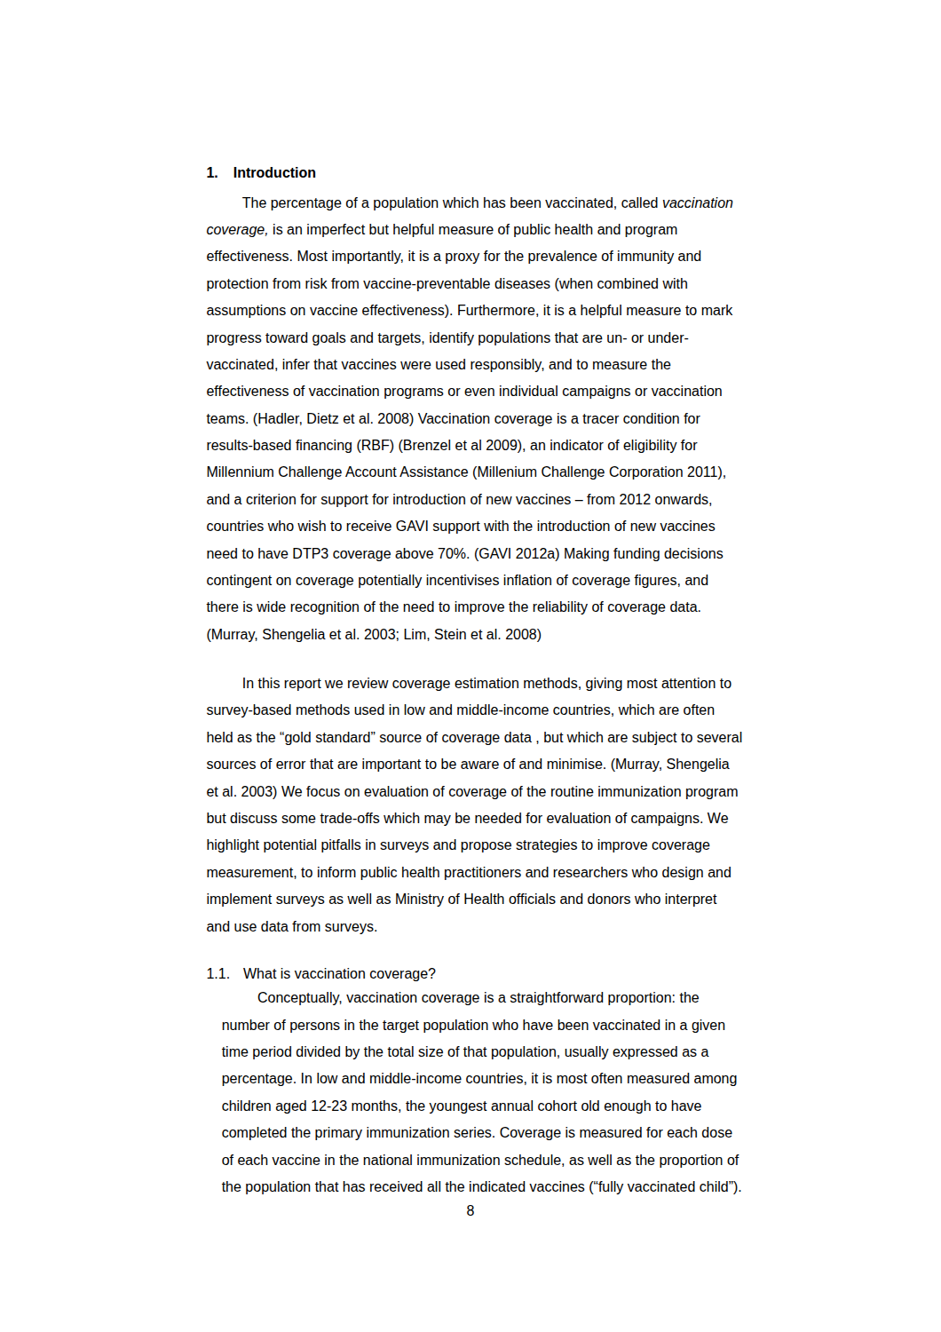1. Introduction
The percentage of a population which has been vaccinated, called vaccination coverage, is an imperfect but helpful measure of public health and program effectiveness. Most importantly, it is a proxy for the prevalence of immunity and protection from risk from vaccine-preventable diseases (when combined with assumptions on vaccine effectiveness). Furthermore, it is a helpful measure to mark progress toward goals and targets, identify populations that are un- or under-vaccinated, infer that vaccines were used responsibly, and to measure the effectiveness of vaccination programs or even individual campaigns or vaccination teams. (Hadler, Dietz et al. 2008) Vaccination coverage is a tracer condition for results-based financing (RBF) (Brenzel et al 2009), an indicator of eligibility for Millennium Challenge Account Assistance (Millenium Challenge Corporation 2011), and a criterion for support for introduction of new vaccines – from 2012 onwards, countries who wish to receive GAVI support with the introduction of new vaccines need to have DTP3 coverage above 70%. (GAVI 2012a) Making funding decisions contingent on coverage potentially incentivises inflation of coverage figures, and there is wide recognition of the need to improve the reliability of coverage data. (Murray, Shengelia et al. 2003; Lim, Stein et al. 2008)
In this report we review coverage estimation methods, giving most attention to survey-based methods used in low and middle-income countries, which are often held as the “gold standard” source of coverage data , but which are subject to several sources of error that are important to be aware of and minimise. (Murray, Shengelia et al. 2003) We focus on evaluation of coverage of the routine immunization program but discuss some trade-offs which may be needed for evaluation of campaigns. We highlight potential pitfalls in surveys and propose strategies to improve coverage measurement, to inform public health practitioners and researchers who design and implement surveys as well as Ministry of Health officials and donors who interpret and use data from surveys.
1.1. What is vaccination coverage?
Conceptually, vaccination coverage is a straightforward proportion: the number of persons in the target population who have been vaccinated in a given time period divided by the total size of that population, usually expressed as a percentage. In low and middle-income countries, it is most often measured among children aged 12-23 months, the youngest annual cohort old enough to have completed the primary immunization series. Coverage is measured for each dose of each vaccine in the national immunization schedule, as well as the proportion of the population that has received all the indicated vaccines (“fully vaccinated child”).
8